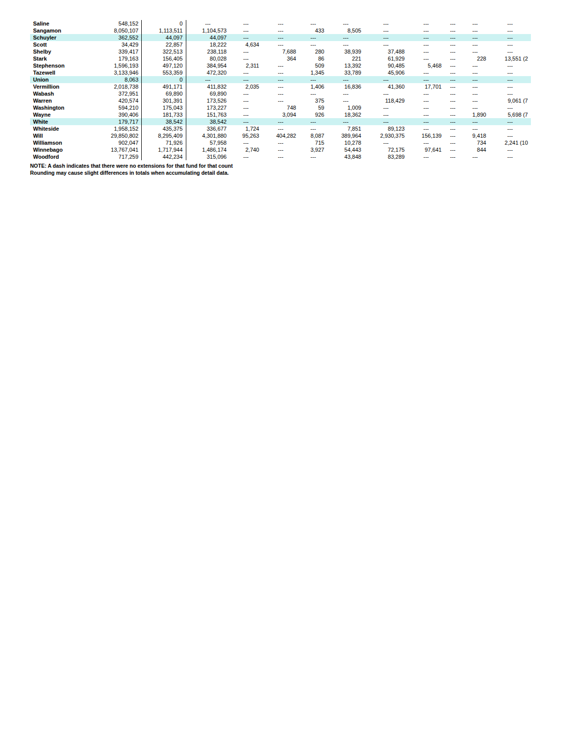| Saline | 548,152 | 0 | --- | --- | --- | --- | --- | --- | --- | --- | --- | --- |
| Sangamon | 8,050,107 | 1,113,511 | 1,104,573 | --- | --- | 433 | 8,505 | --- | --- | --- | --- | --- |
| Schuyler | 362,552 | 44,097 | 44,097 | --- | --- | --- | --- | --- | --- | --- | --- | --- |
| Scott | 34,429 | 22,857 | 18,222 | 4,634 | --- | --- | --- | --- | --- | --- | --- | --- |
| Shelby | 339,417 | 322,513 | 238,118 | --- | 7,688 | 280 | 38,939 | 37,488 | --- | --- | --- | --- |
| Stark | 179,163 | 156,405 | 80,028 | --- | 364 | 86 | 221 | 61,929 | --- | --- | 228 | 13,551 (2 |
| Stephenson | 1,596,193 | 497,120 | 384,954 | 2,311 | --- | 509 | 13,392 | 90,485 | 5,468 | --- | --- | --- |
| Tazewell | 3,133,946 | 553,359 | 472,320 | --- | --- | 1,345 | 33,789 | 45,906 | --- | --- | --- | --- |
| Union | 8,063 | 0 | --- | --- | --- | --- | --- | --- | --- | --- | --- | --- |
| Vermillion | 2,018,738 | 491,171 | 411,832 | 2,035 | --- | 1,406 | 16,836 | 41,360 | 17,701 | --- | --- | --- |
| Wabash | 372,951 | 69,890 | 69,890 | --- | --- | --- | --- | --- | --- | --- | --- | --- |
| Warren | 420,574 | 301,391 | 173,526 | --- | --- | 375 | --- | 118,429 | --- | --- | --- | 9,061 (7 |
| Washington | 594,210 | 175,043 | 173,227 | --- | 748 | 59 | 1,009 | --- | --- | --- | --- | --- |
| Wayne | 390,406 | 181,733 | 151,763 | --- | 3,094 | 926 | 18,362 | --- | --- | --- | 1,890 | 5,698 (7 |
| White | 179,717 | 38,542 | 38,542 | --- | --- | --- | --- | --- | --- | --- | --- | --- |
| Whiteside | 1,958,152 | 435,375 | 336,677 | 1,724 | --- | --- | 7,851 | 89,123 | --- | --- | --- | --- |
| Will | 29,850,802 | 8,295,409 | 4,301,880 | 95,263 | 404,282 | 8,087 | 389,964 | 2,930,375 | 156,139 | --- | 9,418 | --- |
| Williamson | 902,047 | 71,926 | 57,958 | --- | --- | 715 | 10,278 | --- | --- | --- | 734 | 2,241 (10 |
| Winnebago | 13,767,041 | 1,717,944 | 1,486,174 | 2,740 | --- | 3,927 | 54,443 | 72,175 | 97,641 | --- | 844 | --- |
| Woodford | 717,259 | 442,234 | 315,096 | --- | --- | --- | 43,848 | 83,289 | --- | --- | --- | --- |
NOTE: A dash indicates that there were no extensions for that fund for that count
Rounding may cause slight differences in totals when accumulating detail data.